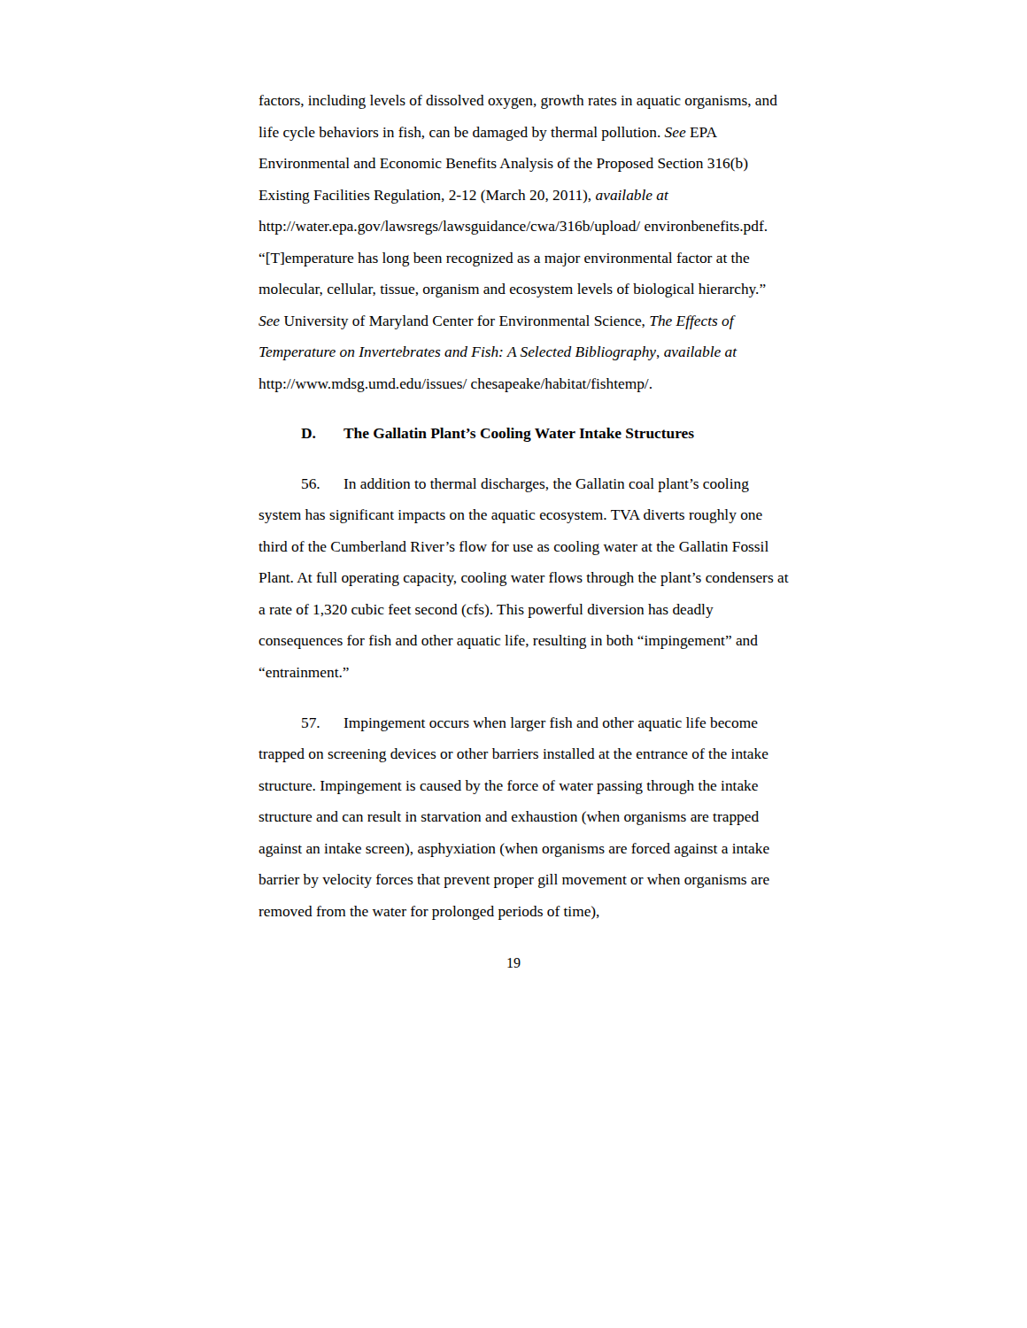factors, including levels of dissolved oxygen, growth rates in aquatic organisms, and life cycle behaviors in fish, can be damaged by thermal pollution. See EPA Environmental and Economic Benefits Analysis of the Proposed Section 316(b) Existing Facilities Regulation, 2-12 (March 20, 2011), available at http://water.epa.gov/lawsregs/lawsguidance/cwa/316b/upload/ environbenefits.pdf. “[T]emperature has long been recognized as a major environmental factor at the molecular, cellular, tissue, organism and ecosystem levels of biological hierarchy.” See University of Maryland Center for Environmental Science, The Effects of Temperature on Invertebrates and Fish: A Selected Bibliography, available at http://www.mdsg.umd.edu/issues/ chesapeake/habitat/fishtemp/.
D. The Gallatin Plant’s Cooling Water Intake Structures
56. In addition to thermal discharges, the Gallatin coal plant’s cooling system has significant impacts on the aquatic ecosystem. TVA diverts roughly one third of the Cumberland River’s flow for use as cooling water at the Gallatin Fossil Plant. At full operating capacity, cooling water flows through the plant’s condensers at a rate of 1,320 cubic feet second (cfs). This powerful diversion has deadly consequences for fish and other aquatic life, resulting in both “impingement” and “entrainment.”
57. Impingement occurs when larger fish and other aquatic life become trapped on screening devices or other barriers installed at the entrance of the intake structure. Impingement is caused by the force of water passing through the intake structure and can result in starvation and exhaustion (when organisms are trapped against an intake screen), asphyxiation (when organisms are forced against a intake barrier by velocity forces that prevent proper gill movement or when organisms are removed from the water for prolonged periods of time),
19